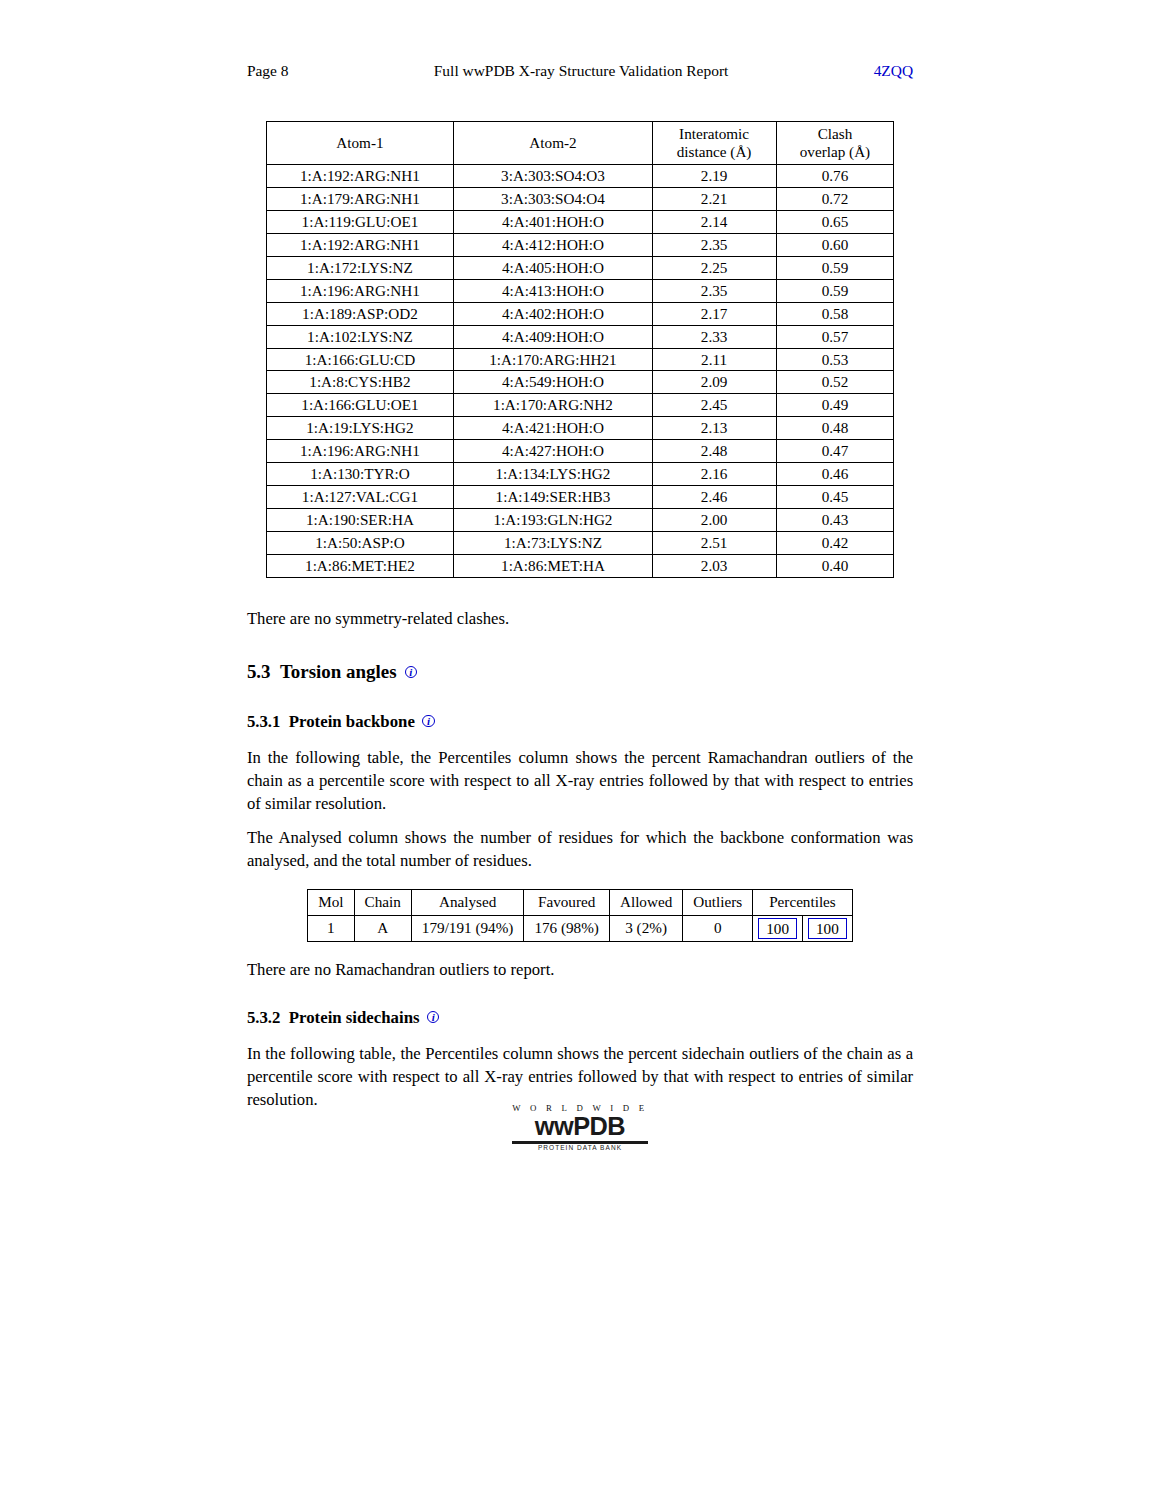Page 8
Full wwPDB X-ray Structure Validation Report
4ZQQ
| Atom-1 | Atom-2 | Interatomic distance (Å) | Clash overlap (Å) |
| --- | --- | --- | --- |
| 1:A:192:ARG:NH1 | 3:A:303:SO4:O3 | 2.19 | 0.76 |
| 1:A:179:ARG:NH1 | 3:A:303:SO4:O4 | 2.21 | 0.72 |
| 1:A:119:GLU:OE1 | 4:A:401:HOH:O | 2.14 | 0.65 |
| 1:A:192:ARG:NH1 | 4:A:412:HOH:O | 2.35 | 0.60 |
| 1:A:172:LYS:NZ | 4:A:405:HOH:O | 2.25 | 0.59 |
| 1:A:196:ARG:NH1 | 4:A:413:HOH:O | 2.35 | 0.59 |
| 1:A:189:ASP:OD2 | 4:A:402:HOH:O | 2.17 | 0.58 |
| 1:A:102:LYS:NZ | 4:A:409:HOH:O | 2.33 | 0.57 |
| 1:A:166:GLU:CD | 1:A:170:ARG:HH21 | 2.11 | 0.53 |
| 1:A:8:CYS:HB2 | 4:A:549:HOH:O | 2.09 | 0.52 |
| 1:A:166:GLU:OE1 | 1:A:170:ARG:NH2 | 2.45 | 0.49 |
| 1:A:19:LYS:HG2 | 4:A:421:HOH:O | 2.13 | 0.48 |
| 1:A:196:ARG:NH1 | 4:A:427:HOH:O | 2.48 | 0.47 |
| 1:A:130:TYR:O | 1:A:134:LYS:HG2 | 2.16 | 0.46 |
| 1:A:127:VAL:CG1 | 1:A:149:SER:HB3 | 2.46 | 0.45 |
| 1:A:190:SER:HA | 1:A:193:GLN:HG2 | 2.00 | 0.43 |
| 1:A:50:ASP:O | 1:A:73:LYS:NZ | 2.51 | 0.42 |
| 1:A:86:MET:HE2 | 1:A:86:MET:HA | 2.03 | 0.40 |
There are no symmetry-related clashes.
5.3 Torsion angles i
5.3.1 Protein backbone i
In the following table, the Percentiles column shows the percent Ramachandran outliers of the chain as a percentile score with respect to all X-ray entries followed by that with respect to entries of similar resolution.
The Analysed column shows the number of residues for which the backbone conformation was analysed, and the total number of residues.
| Mol | Chain | Analysed | Favoured | Allowed | Outliers | Percentiles |
| --- | --- | --- | --- | --- | --- | --- |
| 1 | A | 179/191 (94%) | 176 (98%) | 3 (2%) | 0 | 100 | 100 |
There are no Ramachandran outliers to report.
5.3.2 Protein sidechains i
In the following table, the Percentiles column shows the percent sidechain outliers of the chain as a percentile score with respect to all X-ray entries followed by that with respect to entries of similar resolution.
W O R L D W I D E
ww PDB
PROTEIN DATA BANK